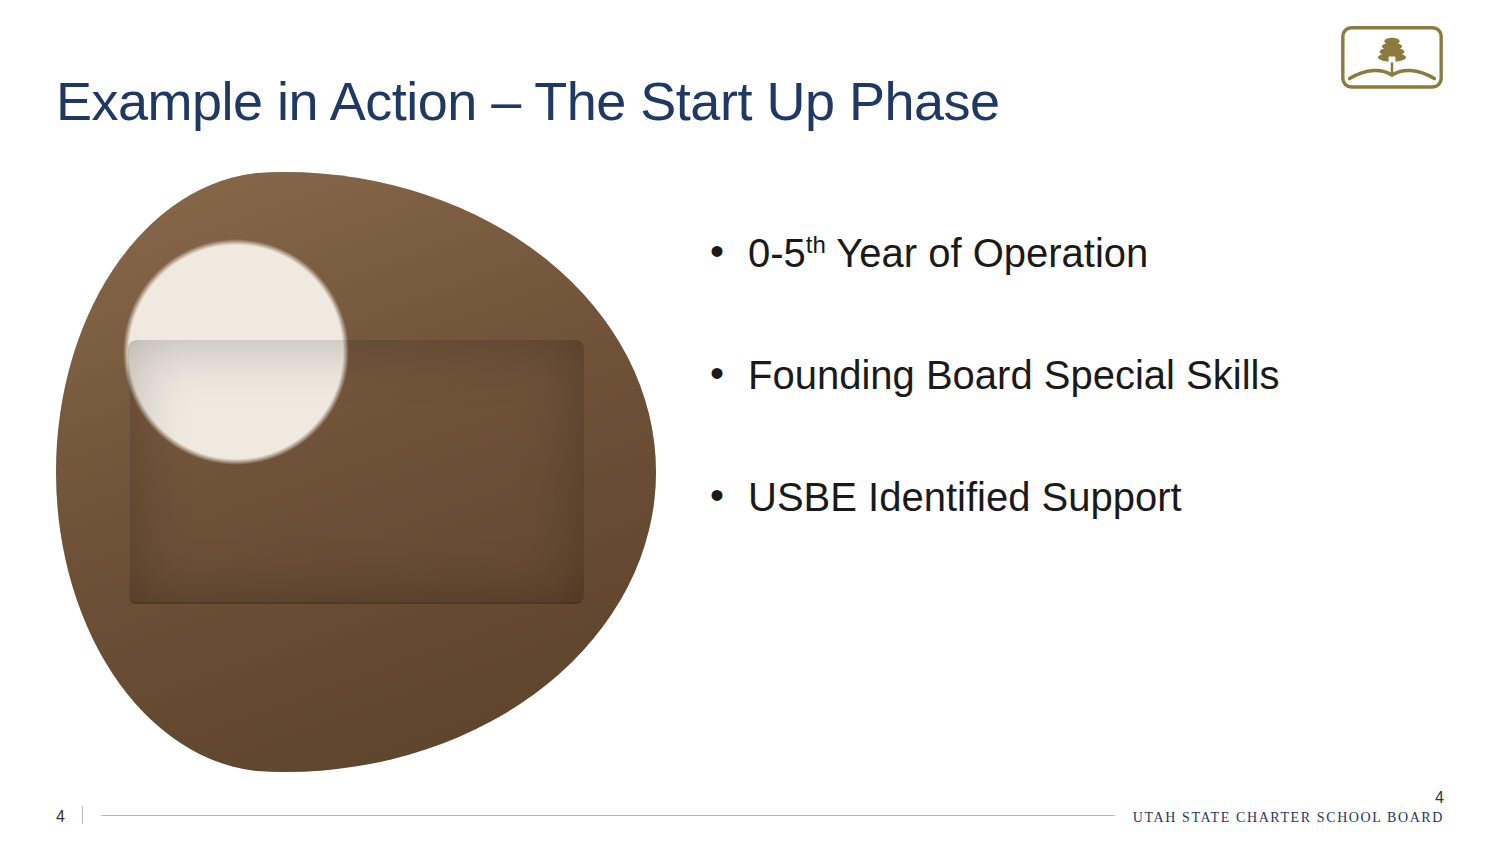Example in Action – The Start Up Phase
0-5th Year of Operation
Founding Board Special Skills
USBE Identified Support
4
4
Utah State Charter School Board